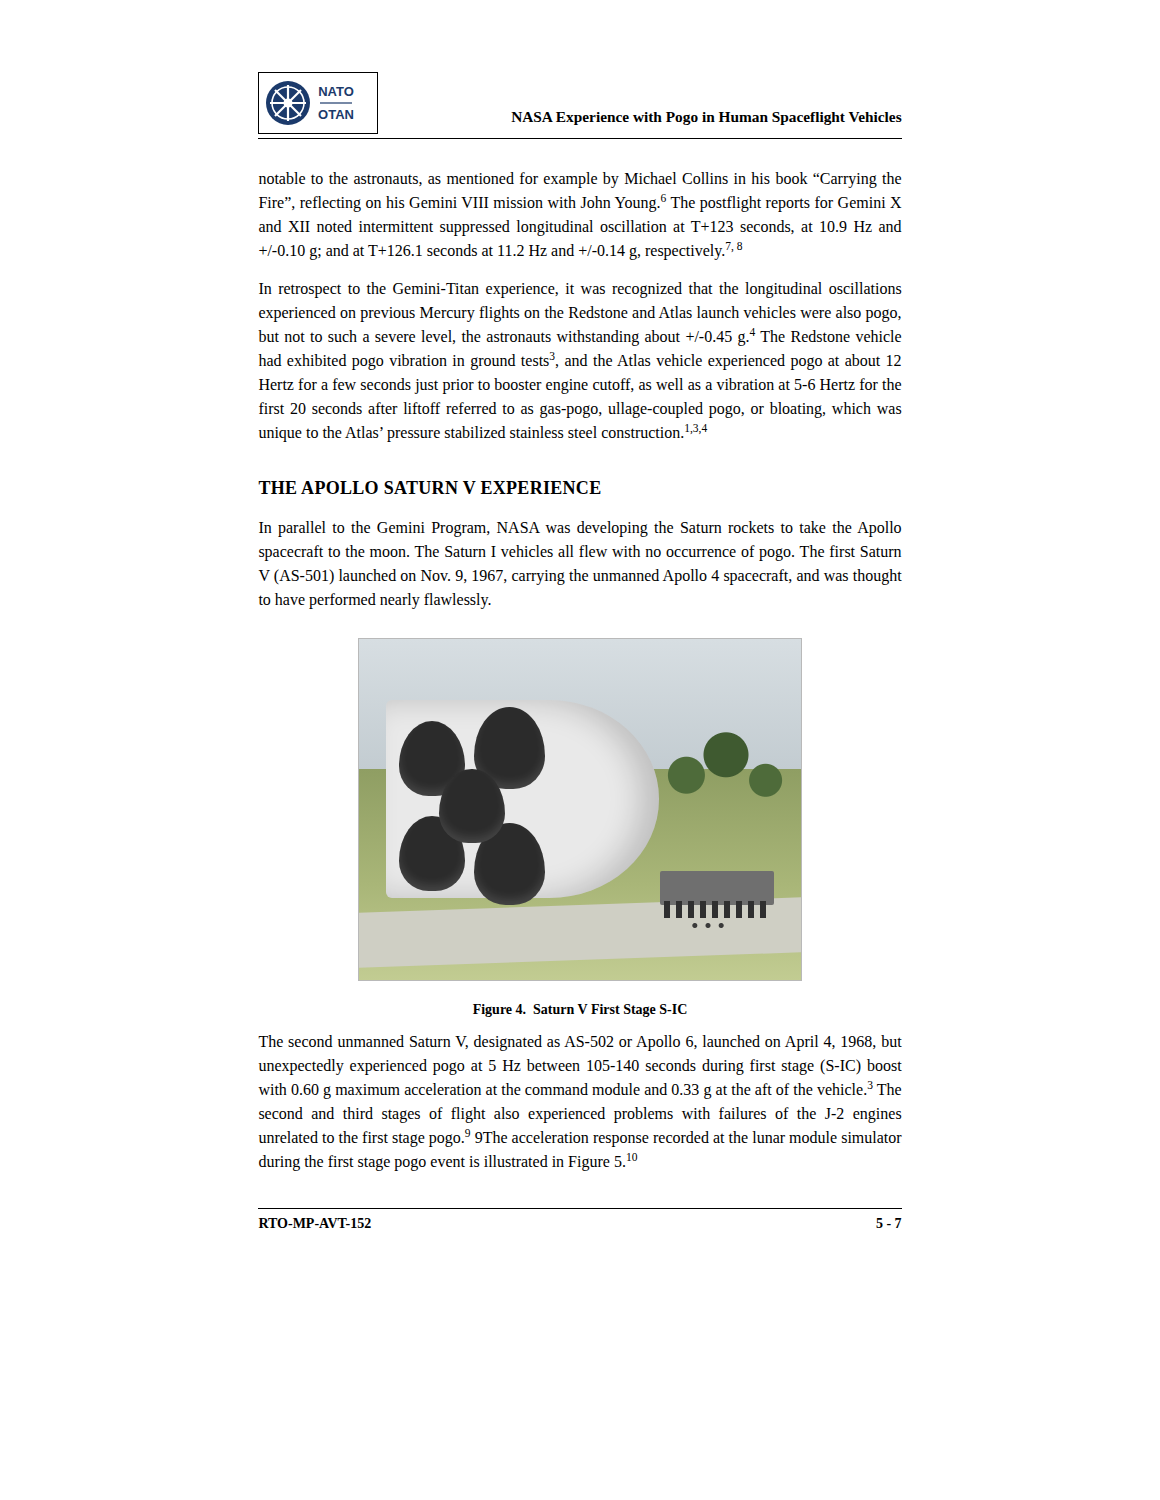NATO OTAN
NASA Experience with Pogo in Human Spaceflight Vehicles
notable to the astronauts, as mentioned for example by Michael Collins in his book “Carrying the Fire”, reflecting on his Gemini VIII mission with John Young.6 The postflight reports for Gemini X and XII noted intermittent suppressed longitudinal oscillation at T+123 seconds, at 10.9 Hz and +/-0.10 g; and at T+126.1 seconds at 11.2 Hz and +/-0.14 g, respectively.7, 8
In retrospect to the Gemini-Titan experience, it was recognized that the longitudinal oscillations experienced on previous Mercury flights on the Redstone and Atlas launch vehicles were also pogo, but not to such a severe level, the astronauts withstanding about +/-0.45 g.4 The Redstone vehicle had exhibited pogo vibration in ground tests3, and the Atlas vehicle experienced pogo at about 12 Hertz for a few seconds just prior to booster engine cutoff, as well as a vibration at 5-6 Hertz for the first 20 seconds after liftoff referred to as gas-pogo, ullage-coupled pogo, or bloating, which was unique to the Atlas’ pressure stabilized stainless steel construction.1,3,4
THE APOLLO SATURN V EXPERIENCE
In parallel to the Gemini Program, NASA was developing the Saturn rockets to take the Apollo spacecraft to the moon. The Saturn I vehicles all flew with no occurrence of pogo. The first Saturn V (AS-501) launched on Nov. 9, 1967, carrying the unmanned Apollo 4 spacecraft, and was thought to have performed nearly flawlessly.
Figure 4. Saturn V First Stage S-IC
The second unmanned Saturn V, designated as AS-502 or Apollo 6, launched on April 4, 1968, but unexpectedly experienced pogo at 5 Hz between 105-140 seconds during first stage (S-IC) boost with 0.60 g maximum acceleration at the command module and 0.33 g at the aft of the vehicle.3 The second and third stages of flight also experienced problems with failures of the J-2 engines unrelated to the first stage pogo.9 9The acceleration response recorded at the lunar module simulator during the first stage pogo event is illustrated in Figure 5.10
RTO-MP-AVT-152
5 - 7